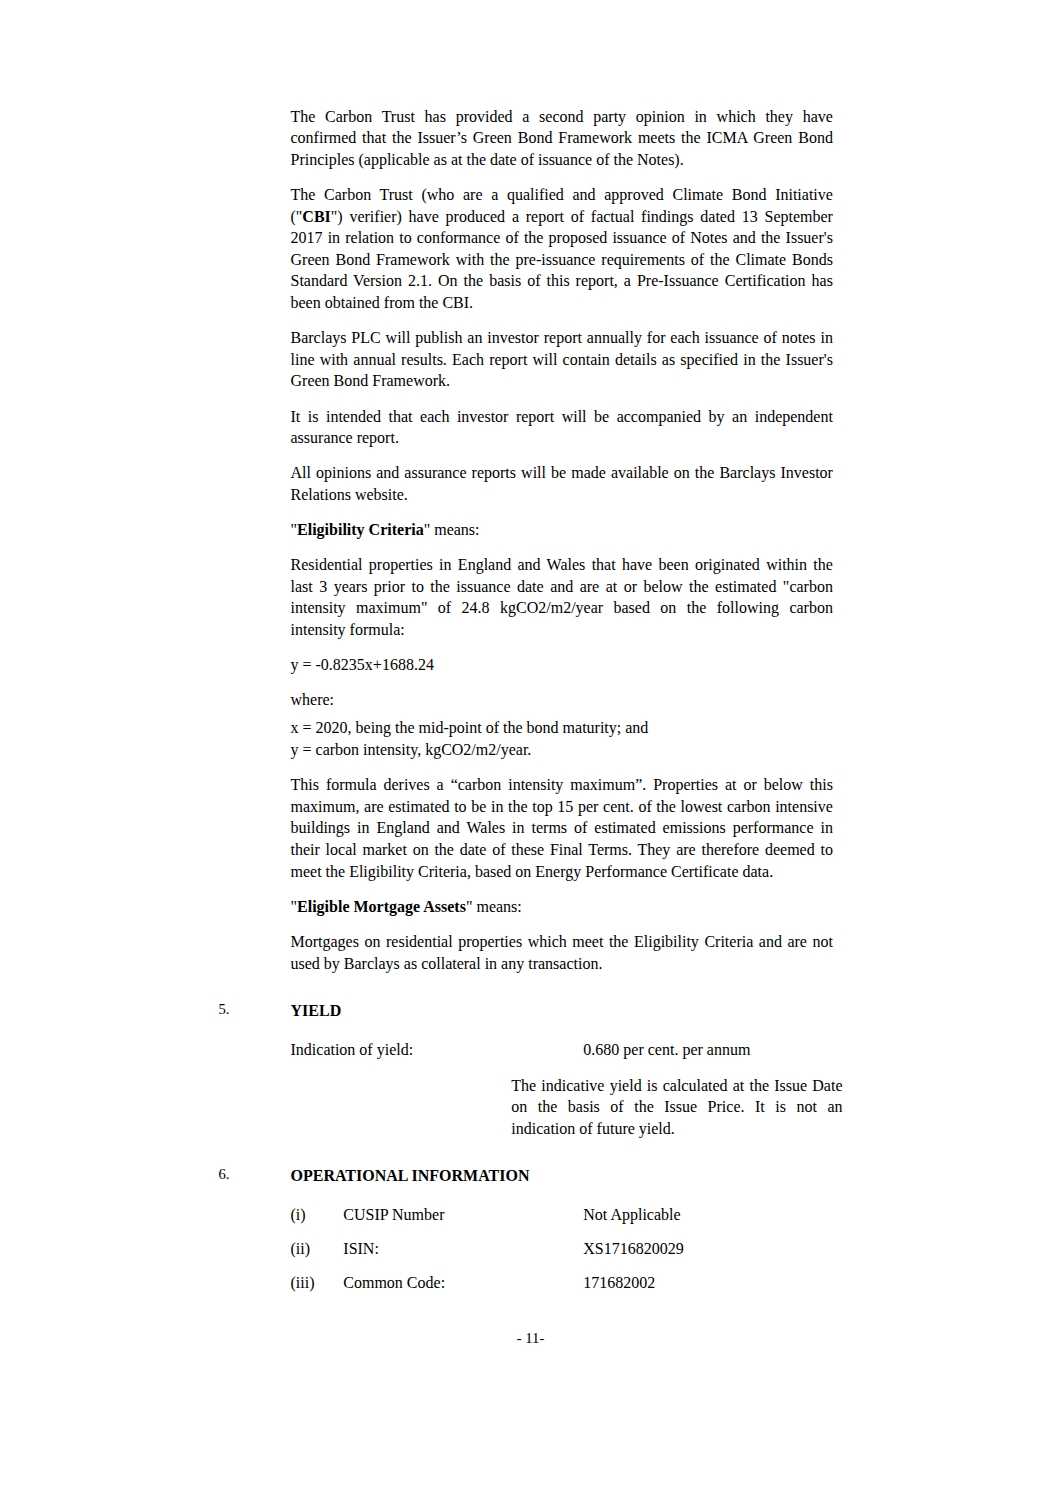The Carbon Trust has provided a second party opinion in which they have confirmed that the Issuer’s Green Bond Framework meets the ICMA Green Bond Principles (applicable as at the date of issuance of the Notes).
The Carbon Trust (who are a qualified and approved Climate Bond Initiative ("CBI") verifier) have produced a report of factual findings dated 13 September 2017 in relation to conformance of the proposed issuance of Notes and the Issuer's Green Bond Framework with the pre-issuance requirements of the Climate Bonds Standard Version 2.1. On the basis of this report, a Pre-Issuance Certification has been obtained from the CBI.
Barclays PLC will publish an investor report annually for each issuance of notes in line with annual results. Each report will contain details as specified in the Issuer's Green Bond Framework.
It is intended that each investor report will be accompanied by an independent assurance report.
All opinions and assurance reports will be made available on the Barclays Investor Relations website.
"Eligibility Criteria" means:
Residential properties in England and Wales that have been originated within the last 3 years prior to the issuance date and are at or below the estimated "carbon intensity maximum" of 24.8 kgCO2/m2/year based on the following carbon intensity formula:
y = -0.8235x+1688.24
where:
x = 2020, being the mid-point of the bond maturity; and
y = carbon intensity, kgCO2/m2/year.
This formula derives a “carbon intensity maximum”. Properties at or below this maximum, are estimated to be in the top 15 per cent. of the lowest carbon intensive buildings in England and Wales in terms of estimated emissions performance in their local market on the date of these Final Terms. They are therefore deemed to meet the Eligibility Criteria, based on Energy Performance Certificate data.
"Eligible Mortgage Assets" means:
Mortgages on residential properties which meet the Eligibility Criteria and are not used by Barclays as collateral in any transaction.
5.
YIELD
Indication of yield:
0.680 per cent. per annum
The indicative yield is calculated at the Issue Date on the basis of the Issue Price. It is not an indication of future yield.
6.
OPERATIONAL INFORMATION
| (i) | CUSIP Number | Not Applicable |
| (ii) | ISIN: | XS1716820029 |
| (iii) | Common Code: | 171682002 |
- 11-